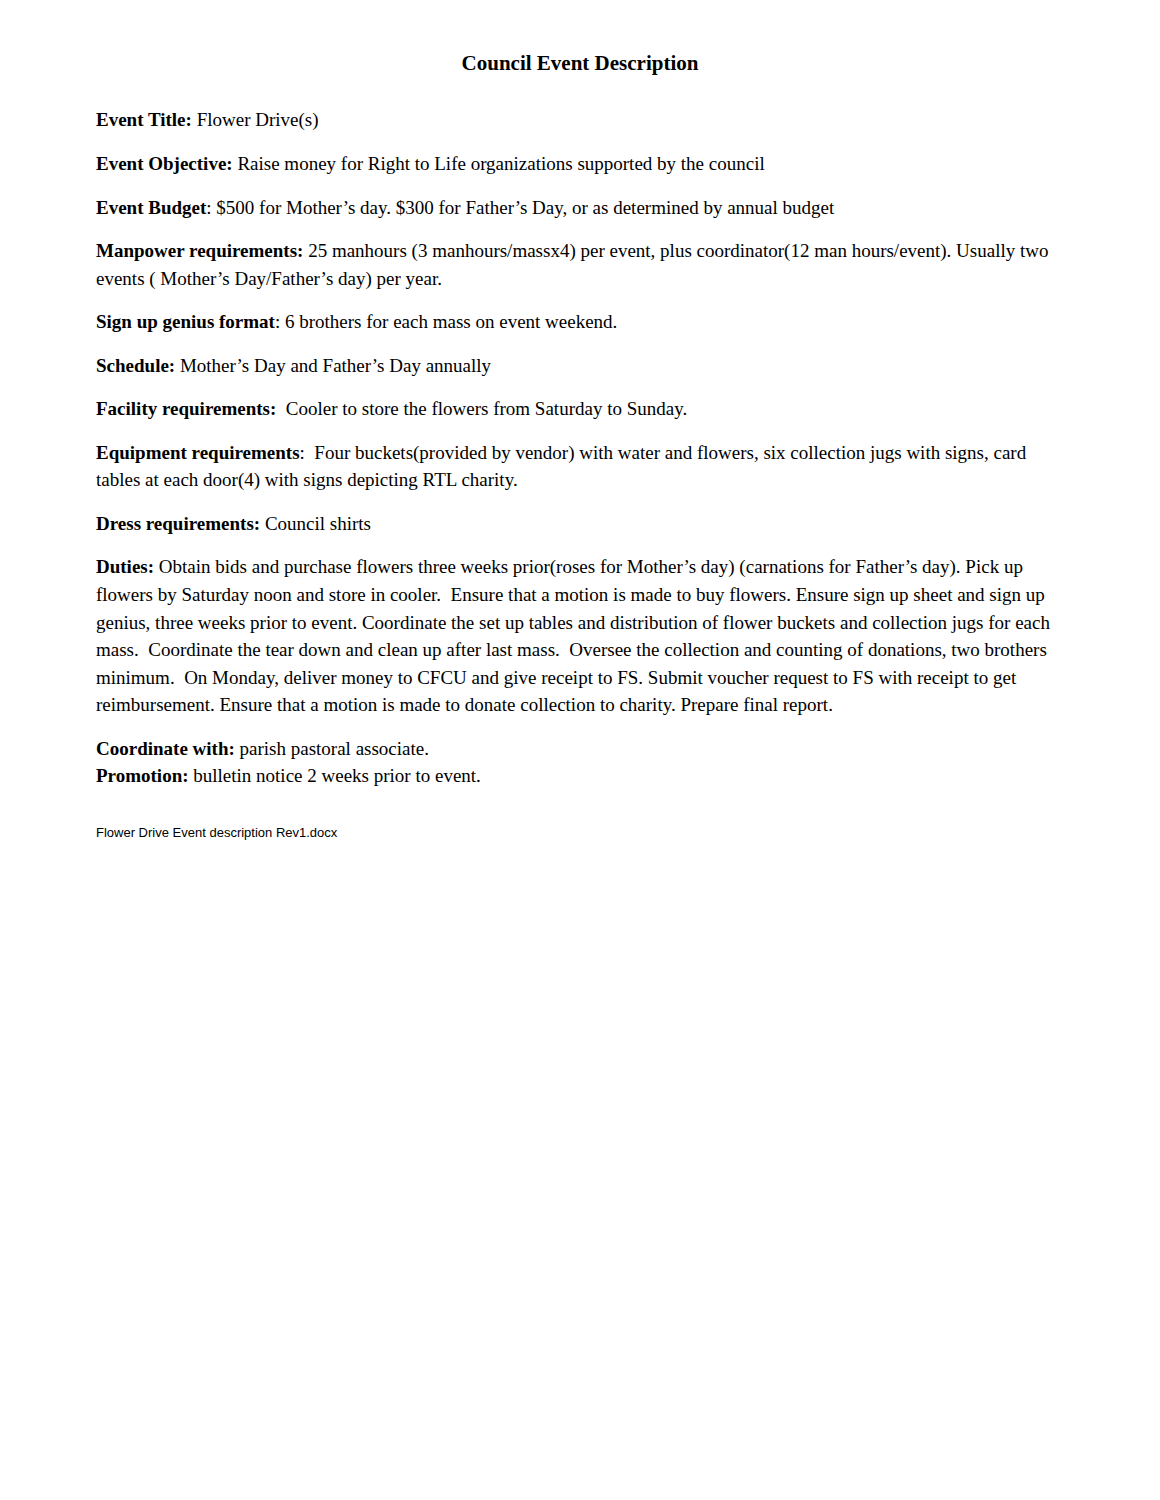Council Event Description
Event Title: Flower Drive(s)
Event Objective: Raise money for Right to Life organizations supported by the council
Event Budget: $500 for Mother’s day. $300 for Father’s Day, or as determined by annual budget
Manpower requirements: 25 manhours (3 manhours/massx4) per event, plus coordinator(12 man hours/event). Usually two events ( Mother’s Day/Father’s day) per year.
Sign up genius format: 6 brothers for each mass on event weekend.
Schedule: Mother’s Day and Father’s Day annually
Facility requirements: Cooler to store the flowers from Saturday to Sunday.
Equipment requirements: Four buckets(provided by vendor) with water and flowers, six collection jugs with signs, card tables at each door(4) with signs depicting RTL charity.
Dress requirements: Council shirts
Duties: Obtain bids and purchase flowers three weeks prior(roses for Mother’s day) (carnations for Father’s day). Pick up flowers by Saturday noon and store in cooler. Ensure that a motion is made to buy flowers. Ensure sign up sheet and sign up genius, three weeks prior to event. Coordinate the set up tables and distribution of flower buckets and collection jugs for each mass. Coordinate the tear down and clean up after last mass. Oversee the collection and counting of donations, two brothers minimum. On Monday, deliver money to CFCU and give receipt to FS. Submit voucher request to FS with receipt to get reimbursement. Ensure that a motion is made to donate collection to charity. Prepare final report.
Coordinate with: parish pastoral associate.
Promotion: bulletin notice 2 weeks prior to event.
Flower Drive Event description Rev1.docx